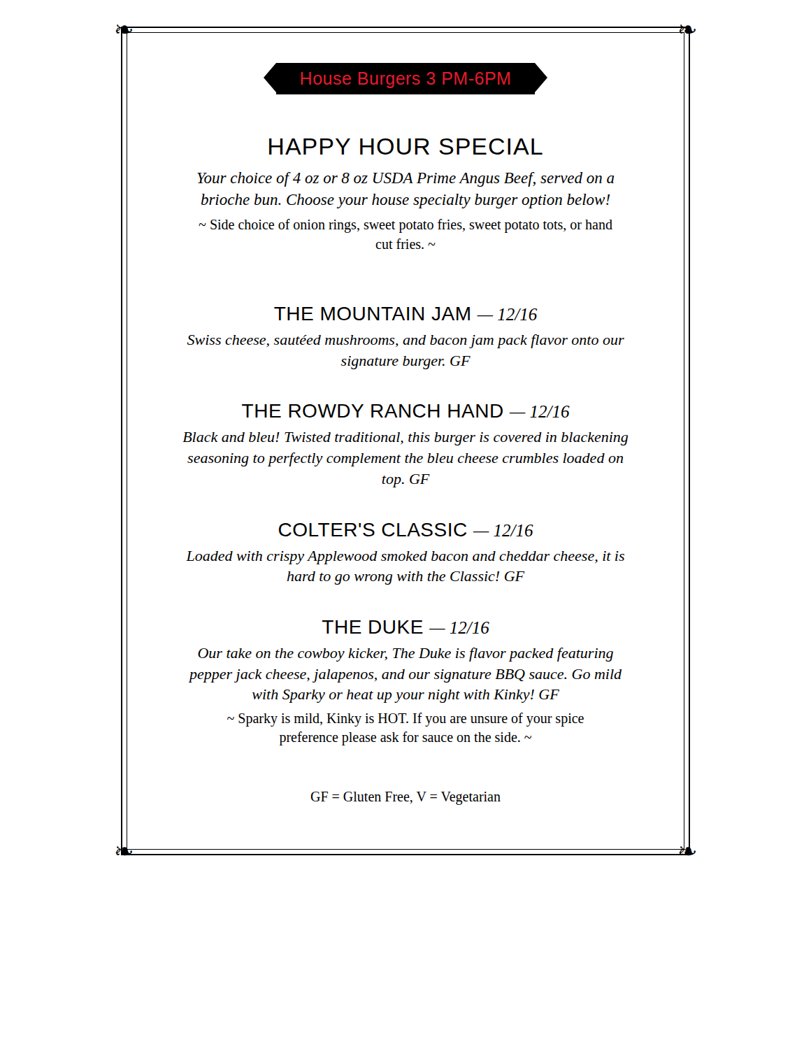❧ ❧ ❧ ❧
House Burgers 3 PM-6PM
HAPPY HOUR SPECIAL
Your choice of 4 oz or 8 oz USDA Prime Angus Beef, served on a brioche bun. Choose your house specialty burger option below!
~ Side choice of onion rings, sweet potato fries, sweet potato tots, or hand cut fries. ~
THE MOUNTAIN JAM — 12/16
Swiss cheese, sautéed mushrooms, and bacon jam pack flavor onto our signature burger. GF
THE ROWDY RANCH HAND — 12/16
Black and bleu! Twisted traditional, this burger is covered in blackening seasoning to perfectly complement the bleu cheese crumbles loaded on top. GF
COLTER'S CLASSIC — 12/16
Loaded with crispy Applewood smoked bacon and cheddar cheese, it is hard to go wrong with the Classic! GF
THE DUKE — 12/16
Our take on the cowboy kicker, The Duke is flavor packed featuring pepper jack cheese, jalapenos, and our signature BBQ sauce. Go mild with Sparky or heat up your night with Kinky! GF
~ Sparky is mild, Kinky is HOT. If you are unsure of your spice preference please ask for sauce on the side. ~
GF = Gluten Free, V = Vegetarian